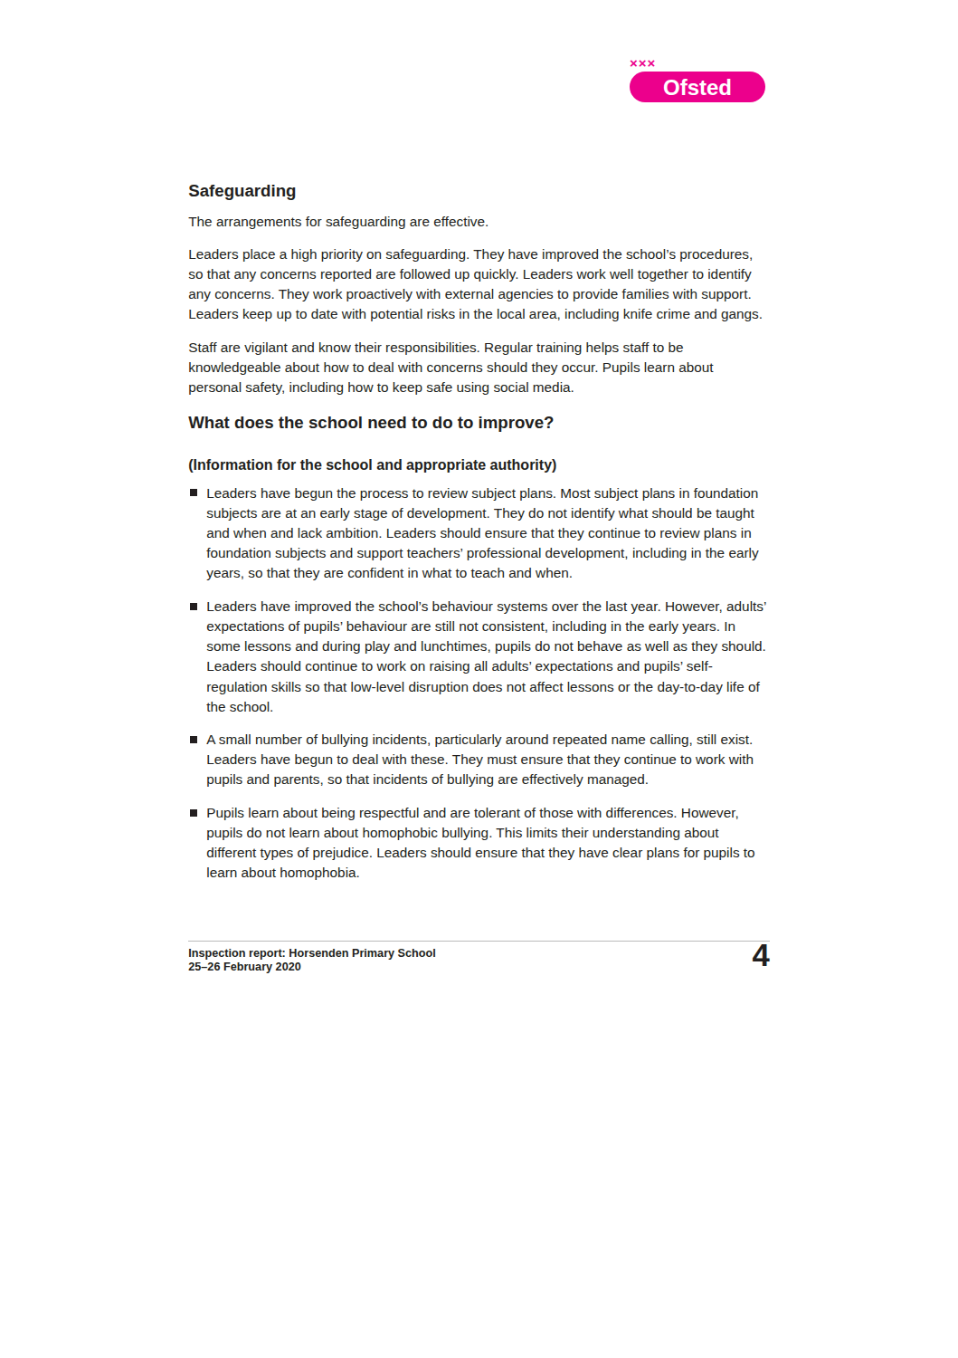××× Ofsted
Safeguarding
The arrangements for safeguarding are effective.
Leaders place a high priority on safeguarding. They have improved the school’s procedures, so that any concerns reported are followed up quickly. Leaders work well together to identify any concerns. They work proactively with external agencies to provide families with support. Leaders keep up to date with potential risks in the local area, including knife crime and gangs.
Staff are vigilant and know their responsibilities. Regular training helps staff to be knowledgeable about how to deal with concerns should they occur. Pupils learn about personal safety, including how to keep safe using social media.
What does the school need to do to improve?
(Information for the school and appropriate authority)
Leaders have begun the process to review subject plans. Most subject plans in foundation subjects are at an early stage of development. They do not identify what should be taught and when and lack ambition. Leaders should ensure that they continue to review plans in foundation subjects and support teachers’ professional development, including in the early years, so that they are confident in what to teach and when.
Leaders have improved the school’s behaviour systems over the last year. However, adults’ expectations of pupils’ behaviour are still not consistent, including in the early years. In some lessons and during play and lunchtimes, pupils do not behave as well as they should. Leaders should continue to work on raising all adults’ expectations and pupils’ self-regulation skills so that low-level disruption does not affect lessons or the day-to-day life of the school.
A small number of bullying incidents, particularly around repeated name calling, still exist. Leaders have begun to deal with these. They must ensure that they continue to work with pupils and parents, so that incidents of bullying are effectively managed.
Pupils learn about being respectful and are tolerant of those with differences. However, pupils do not learn about homophobic bullying. This limits their understanding about different types of prejudice. Leaders should ensure that they have clear plans for pupils to learn about homophobia.
Inspection report: Horsenden Primary School
25–26 February 2020
4